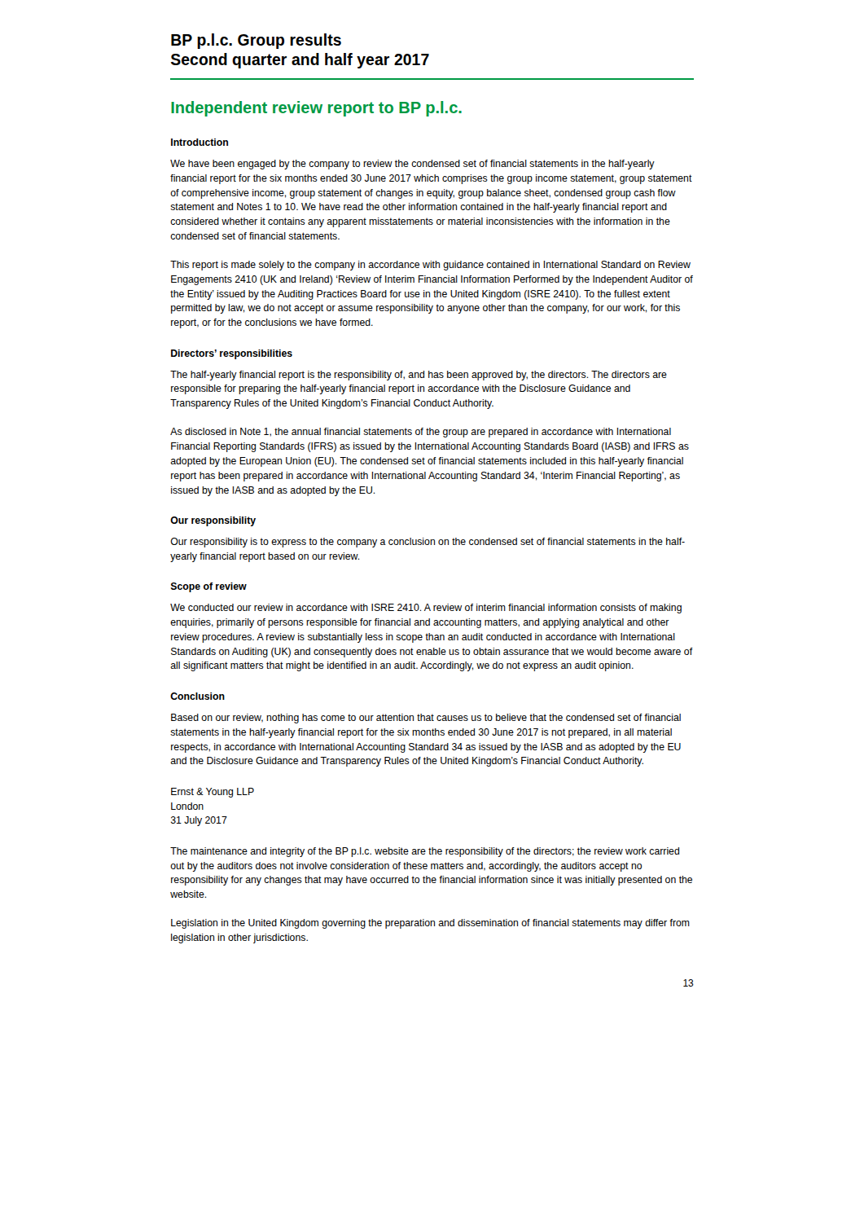BP p.l.c. Group results
Second quarter and half year 2017
Independent review report to BP p.l.c.
Introduction
We have been engaged by the company to review the condensed set of financial statements in the half-yearly financial report for the six months ended 30 June 2017 which comprises the group income statement, group statement of comprehensive income, group statement of changes in equity, group balance sheet, condensed group cash flow statement and Notes 1 to 10. We have read the other information contained in the half-yearly financial report and considered whether it contains any apparent misstatements or material inconsistencies with the information in the condensed set of financial statements.
This report is made solely to the company in accordance with guidance contained in International Standard on Review Engagements 2410 (UK and Ireland) ‘Review of Interim Financial Information Performed by the Independent Auditor of the Entity’ issued by the Auditing Practices Board for use in the United Kingdom (ISRE 2410). To the fullest extent permitted by law, we do not accept or assume responsibility to anyone other than the company, for our work, for this report, or for the conclusions we have formed.
Directors’ responsibilities
The half-yearly financial report is the responsibility of, and has been approved by, the directors. The directors are responsible for preparing the half-yearly financial report in accordance with the Disclosure Guidance and Transparency Rules of the United Kingdom’s Financial Conduct Authority.
As disclosed in Note 1, the annual financial statements of the group are prepared in accordance with International Financial Reporting Standards (IFRS) as issued by the International Accounting Standards Board (IASB) and IFRS as adopted by the European Union (EU). The condensed set of financial statements included in this half-yearly financial report has been prepared in accordance with International Accounting Standard 34, ‘Interim Financial Reporting’, as issued by the IASB and as adopted by the EU.
Our responsibility
Our responsibility is to express to the company a conclusion on the condensed set of financial statements in the half-yearly financial report based on our review.
Scope of review
We conducted our review in accordance with ISRE 2410. A review of interim financial information consists of making enquiries, primarily of persons responsible for financial and accounting matters, and applying analytical and other review procedures. A review is substantially less in scope than an audit conducted in accordance with International Standards on Auditing (UK) and consequently does not enable us to obtain assurance that we would become aware of all significant matters that might be identified in an audit. Accordingly, we do not express an audit opinion.
Conclusion
Based on our review, nothing has come to our attention that causes us to believe that the condensed set of financial statements in the half-yearly financial report for the six months ended 30 June 2017 is not prepared, in all material respects, in accordance with International Accounting Standard 34 as issued by the IASB and as adopted by the EU and the Disclosure Guidance and Transparency Rules of the United Kingdom’s Financial Conduct Authority.
Ernst & Young LLP
London
31 July 2017
The maintenance and integrity of the BP p.l.c. website are the responsibility of the directors; the review work carried out by the auditors does not involve consideration of these matters and, accordingly, the auditors accept no responsibility for any changes that may have occurred to the financial information since it was initially presented on the website.
Legislation in the United Kingdom governing the preparation and dissemination of financial statements may differ from legislation in other jurisdictions.
13